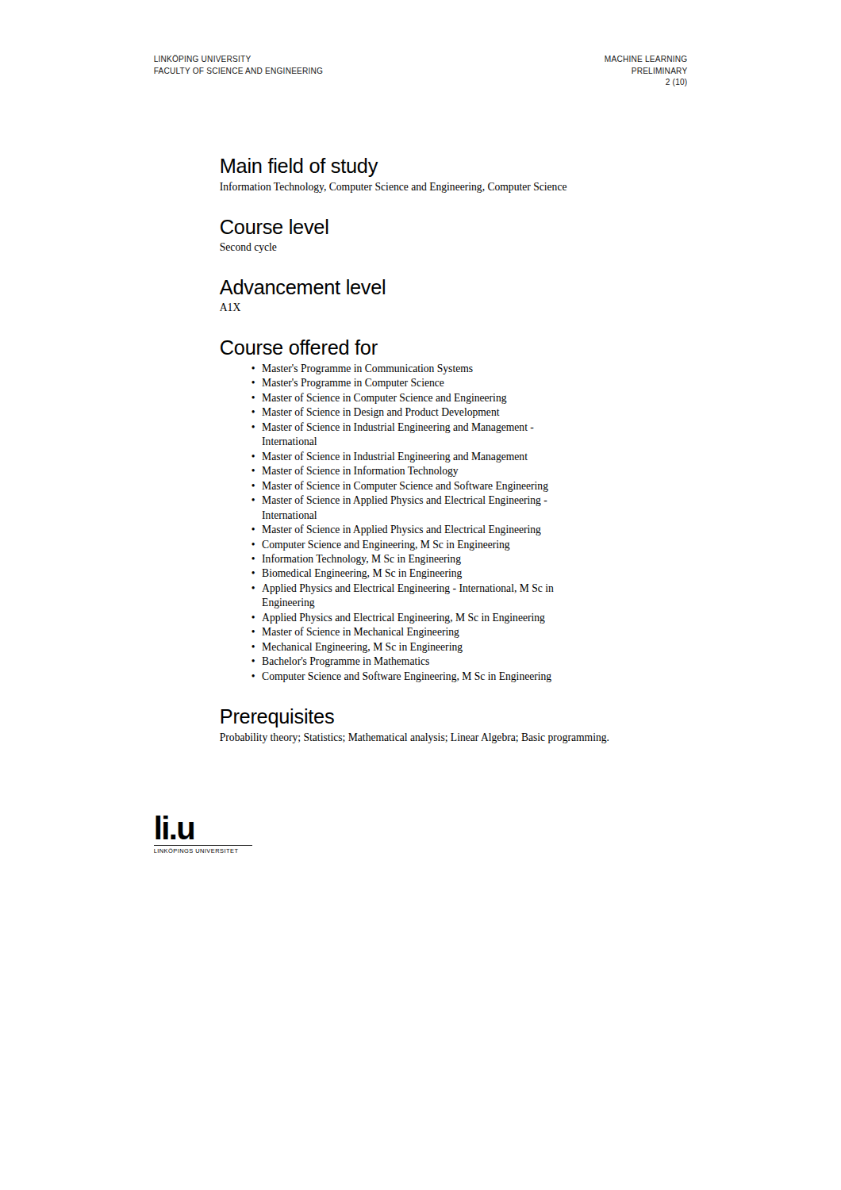LINKÖPING UNIVERSITY
FACULTY OF SCIENCE AND ENGINEERING
MACHINE LEARNING
PRELIMINARY
2 (10)
Main field of study
Information Technology, Computer Science and Engineering, Computer Science
Course level
Second cycle
Advancement level
A1X
Course offered for
Master's Programme in Communication Systems
Master's Programme in Computer Science
Master of Science in Computer Science and Engineering
Master of Science in Design and Product Development
Master of Science in Industrial Engineering and Management -International
Master of Science in Industrial Engineering and Management
Master of Science in Information Technology
Master of Science in Computer Science and Software Engineering
Master of Science in Applied Physics and Electrical Engineering -International
Master of Science in Applied Physics and Electrical Engineering
Computer Science and Engineering, M Sc in Engineering
Information Technology, M Sc in Engineering
Biomedical Engineering, M Sc in Engineering
Applied Physics and Electrical Engineering - International, M Sc inEngineering
Applied Physics and Electrical Engineering, M Sc in Engineering
Master of Science in Mechanical Engineering
Mechanical Engineering, M Sc in Engineering
Bachelor's Programme in Mathematics
Computer Science and Software Engineering, M Sc in Engineering
Prerequisites
Probability theory; Statistics; Mathematical analysis; Linear Algebra; Basic programming.
li.u
LINKÖPINGS UNIVERSITET